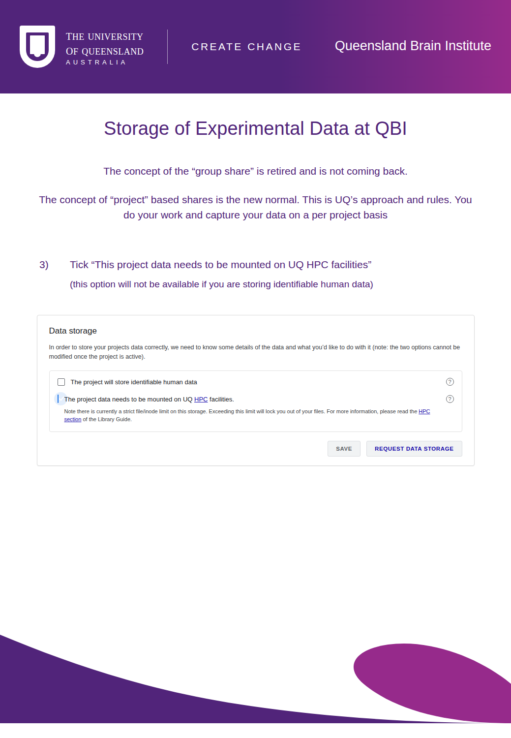The University
Of Queensland
AUSTRALIA
CREATE CHANGE
Queensland Brain Institute
Storage of Experimental Data at QBI
The concept of the “group share” is retired and is not coming back.
The concept of “project” based shares is the new normal. This is UQ’s approach and rules. You do your work and capture your data on a per project basis
Tick “This project data needs to be mounted on UQ HPC facilities” (this option will not be available if you are storing identifiable human data)
Data storage
In order to store your projects data correctly, we need to know some details of the data and what you’d like to do with it (note: the two options cannot be modified once the project is active).
The project will store identifiable human data ?
The project data needs to be mounted on UQ HPC facilities. Note there is currently a strict file/inode limit on this storage. Exceeding this limit will lock you out of your files. For more information, please read the HPC section of the Library Guide. ?
Save Request data storage